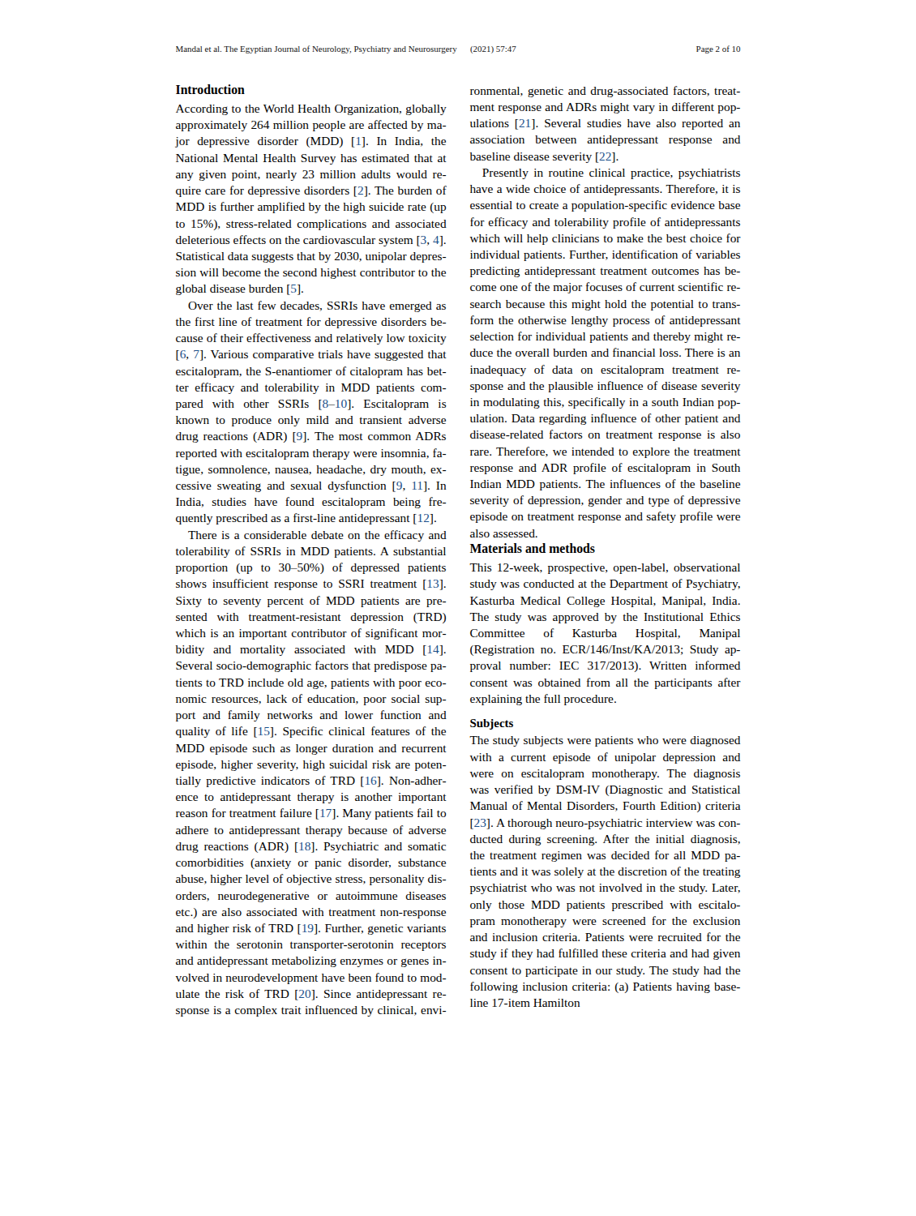Mandal et al. The Egyptian Journal of Neurology, Psychiatry and Neurosurgery (2021) 57:47
Page 2 of 10
Introduction
According to the World Health Organization, globally approximately 264 million people are affected by major depressive disorder (MDD) [1]. In India, the National Mental Health Survey has estimated that at any given point, nearly 23 million adults would require care for depressive disorders [2]. The burden of MDD is further amplified by the high suicide rate (up to 15%), stress-related complications and associated deleterious effects on the cardiovascular system [3, 4]. Statistical data suggests that by 2030, unipolar depression will become the second highest contributor to the global disease burden [5].
Over the last few decades, SSRIs have emerged as the first line of treatment for depressive disorders because of their effectiveness and relatively low toxicity [6, 7]. Various comparative trials have suggested that escitalopram, the S-enantiomer of citalopram has better efficacy and tolerability in MDD patients compared with other SSRIs [8–10]. Escitalopram is known to produce only mild and transient adverse drug reactions (ADR) [9]. The most common ADRs reported with escitalopram therapy were insomnia, fatigue, somnolence, nausea, headache, dry mouth, excessive sweating and sexual dysfunction [9, 11]. In India, studies have found escitalopram being frequently prescribed as a first-line antidepressant [12].
There is a considerable debate on the efficacy and tolerability of SSRIs in MDD patients. A substantial proportion (up to 30–50%) of depressed patients shows insufficient response to SSRI treatment [13]. Sixty to seventy percent of MDD patients are presented with treatment-resistant depression (TRD) which is an important contributor of significant morbidity and mortality associated with MDD [14]. Several socio-demographic factors that predispose patients to TRD include old age, patients with poor economic resources, lack of education, poor social support and family networks and lower function and quality of life [15]. Specific clinical features of the MDD episode such as longer duration and recurrent episode, higher severity, high suicidal risk are potentially predictive indicators of TRD [16]. Non-adherence to antidepressant therapy is another important reason for treatment failure [17]. Many patients fail to adhere to antidepressant therapy because of adverse drug reactions (ADR) [18]. Psychiatric and somatic comorbidities (anxiety or panic disorder, substance abuse, higher level of objective stress, personality disorders, neurodegenerative or autoimmune diseases etc.) are also associated with treatment non-response and higher risk of TRD [19]. Further, genetic variants within the serotonin transporter-serotonin receptors and antidepressant metabolizing enzymes or genes involved in neurodevelopment have been found to modulate the risk of TRD [20]. Since antidepressant response is a complex trait influenced by clinical, environmental, genetic and drug-associated factors, treatment response and ADRs might vary in different populations [21]. Several studies have also reported an association between antidepressant response and baseline disease severity [22].
Presently in routine clinical practice, psychiatrists have a wide choice of antidepressants. Therefore, it is essential to create a population-specific evidence base for efficacy and tolerability profile of antidepressants which will help clinicians to make the best choice for individual patients. Further, identification of variables predicting antidepressant treatment outcomes has become one of the major focuses of current scientific research because this might hold the potential to transform the otherwise lengthy process of antidepressant selection for individual patients and thereby might reduce the overall burden and financial loss. There is an inadequacy of data on escitalopram treatment response and the plausible influence of disease severity in modulating this, specifically in a south Indian population. Data regarding influence of other patient and disease-related factors on treatment response is also rare. Therefore, we intended to explore the treatment response and ADR profile of escitalopram in South Indian MDD patients. The influences of the baseline severity of depression, gender and type of depressive episode on treatment response and safety profile were also assessed.
Materials and methods
This 12-week, prospective, open-label, observational study was conducted at the Department of Psychiatry, Kasturba Medical College Hospital, Manipal, India. The study was approved by the Institutional Ethics Committee of Kasturba Hospital, Manipal (Registration no. ECR/146/Inst/KA/2013; Study approval number: IEC 317/2013). Written informed consent was obtained from all the participants after explaining the full procedure.
Subjects
The study subjects were patients who were diagnosed with a current episode of unipolar depression and were on escitalopram monotherapy. The diagnosis was verified by DSM-IV (Diagnostic and Statistical Manual of Mental Disorders, Fourth Edition) criteria [23]. A thorough neuro-psychiatric interview was conducted during screening. After the initial diagnosis, the treatment regimen was decided for all MDD patients and it was solely at the discretion of the treating psychiatrist who was not involved in the study. Later, only those MDD patients prescribed with escitalopram monotherapy were screened for the exclusion and inclusion criteria. Patients were recruited for the study if they had fulfilled these criteria and had given consent to participate in our study. The study had the following inclusion criteria: (a) Patients having baseline 17-item Hamilton